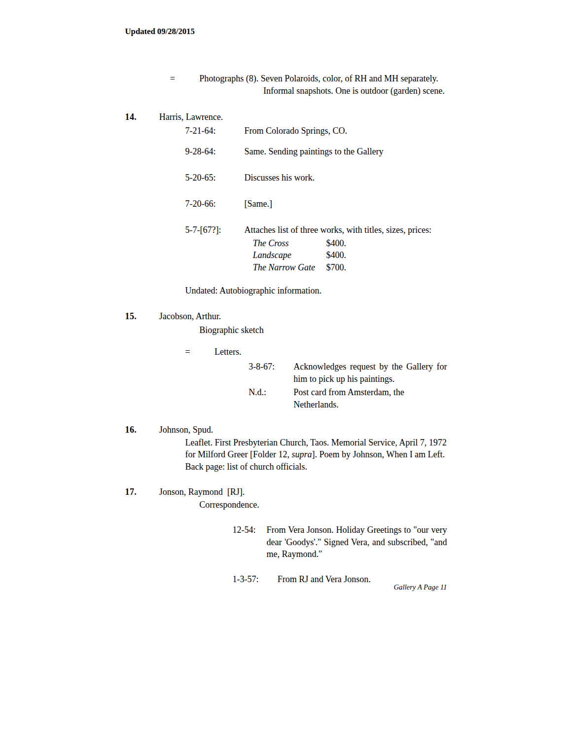Updated 09/28/2015
=
Photographs (8). Seven Polaroids, color, of RH and MH separately.
Informal snapshots. One is outdoor (garden) scene.
14.
Harris, Lawrence.
7-21-64:
From Colorado Springs, CO.
9-28-64:
Same. Sending paintings to the Gallery
5-20-65:
Discusses his work.
7-20-66:
[Same.]
5-7-[67?]:
Attaches list of three works, with titles, sizes, prices:
The Cross$400.
Landscape$400.
The Narrow Gate$700.
Undated: Autobiographic information.
15.
Jacobson, Arthur.
Biographic sketch
=
Letters.
3-8-67:
Acknowledges request by the Gallery for him to pick up his paintings.
N.d.:
Post card from Amsterdam, the Netherlands.
16.
Johnson, Spud.
Leaflet. First Presbyterian Church, Taos. Memorial Service, April 7, 1972 for Milford Greer [Folder 12, supra]. Poem by Johnson, When I am Left.
Back page: list of church officials.
17.
Jonson, Raymond [RJ].
Correspondence.
12-54:
From Vera Jonson. Holiday Greetings to "our very dear 'Goodys'." Signed Vera, and subscribed, "and me, Raymond."
1-3-57:
From RJ and Vera Jonson.
Gallery A Page 11